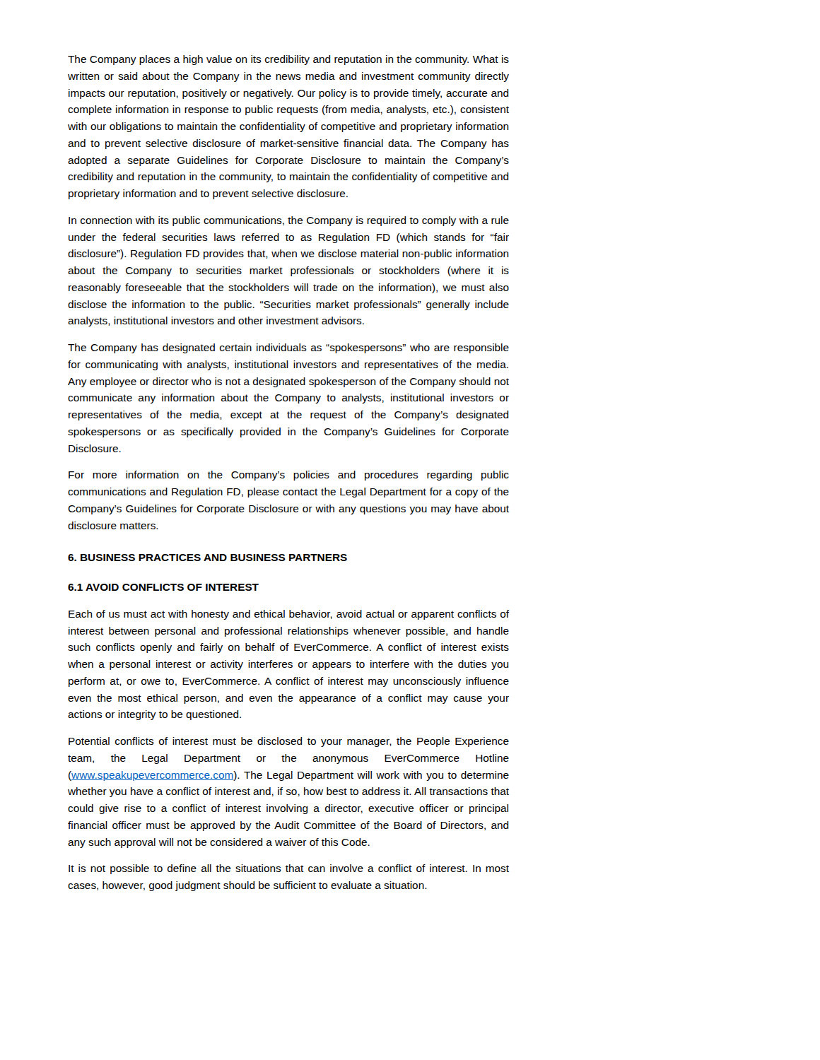The Company places a high value on its credibility and reputation in the community. What is written or said about the Company in the news media and investment community directly impacts our reputation, positively or negatively. Our policy is to provide timely, accurate and complete information in response to public requests (from media, analysts, etc.), consistent with our obligations to maintain the confidentiality of competitive and proprietary information and to prevent selective disclosure of market-sensitive financial data. The Company has adopted a separate Guidelines for Corporate Disclosure to maintain the Company’s credibility and reputation in the community, to maintain the confidentiality of competitive and proprietary information and to prevent selective disclosure.
In connection with its public communications, the Company is required to comply with a rule under the federal securities laws referred to as Regulation FD (which stands for “fair disclosure”). Regulation FD provides that, when we disclose material non-public information about the Company to securities market professionals or stockholders (where it is reasonably foreseeable that the stockholders will trade on the information), we must also disclose the information to the public. “Securities market professionals” generally include analysts, institutional investors and other investment advisors.
The Company has designated certain individuals as “spokespersons” who are responsible for communicating with analysts, institutional investors and representatives of the media. Any employee or director who is not a designated spokesperson of the Company should not communicate any information about the Company to analysts, institutional investors or representatives of the media, except at the request of the Company’s designated spokespersons or as specifically provided in the Company’s Guidelines for Corporate Disclosure.
For more information on the Company’s policies and procedures regarding public communications and Regulation FD, please contact the Legal Department for a copy of the Company’s Guidelines for Corporate Disclosure or with any questions you may have about disclosure matters.
6. BUSINESS PRACTICES AND BUSINESS PARTNERS
6.1 AVOID CONFLICTS OF INTEREST
Each of us must act with honesty and ethical behavior, avoid actual or apparent conflicts of interest between personal and professional relationships whenever possible, and handle such conflicts openly and fairly on behalf of EverCommerce. A conflict of interest exists when a personal interest or activity interferes or appears to interfere with the duties you perform at, or owe to, EverCommerce. A conflict of interest may unconsciously influence even the most ethical person, and even the appearance of a conflict may cause your actions or integrity to be questioned.
Potential conflicts of interest must be disclosed to your manager, the People Experience team, the Legal Department or the anonymous EverCommerce Hotline (www.speakupevercommerce.com). The Legal Department will work with you to determine whether you have a conflict of interest and, if so, how best to address it. All transactions that could give rise to a conflict of interest involving a director, executive officer or principal financial officer must be approved by the Audit Committee of the Board of Directors, and any such approval will not be considered a waiver of this Code.
It is not possible to define all the situations that can involve a conflict of interest. In most cases, however, good judgment should be sufficient to evaluate a situation.